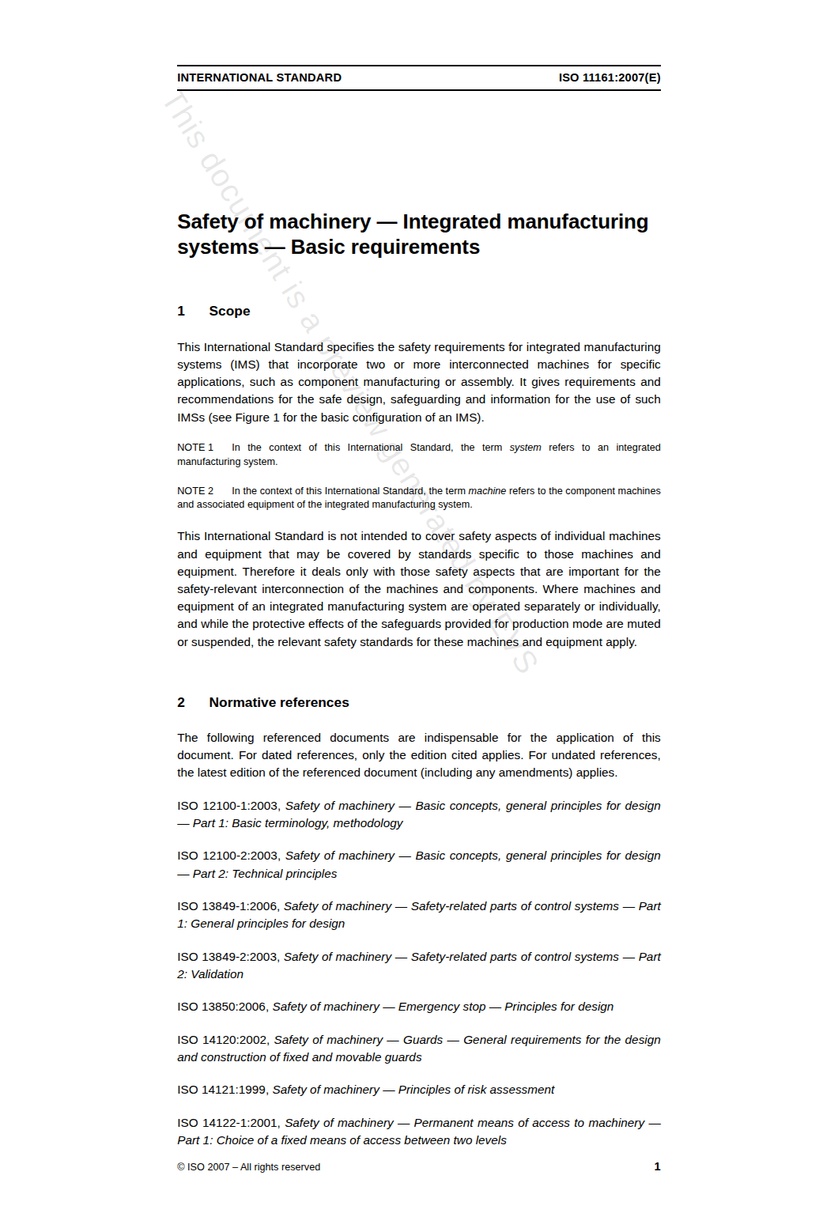This document is a preview generated by EVS
International Standard
ISO 11161:2007(E)
Safety of machinery — Integrated manufacturing systems — Basic requirements
1 Scope
This International Standard specifies the safety requirements for integrated manufacturing systems (IMS) that incorporate two or more interconnected machines for specific applications, such as component manufacturing or assembly. It gives requirements and recommendations for the safe design, safeguarding and information for the use of such IMSs (see Figure 1 for the basic configuration of an IMS).
NOTE 1 In the context of this International Standard, the term system refers to an integrated manufacturing system.
NOTE 2 In the context of this International Standard, the term machine refers to the component machines and associated equipment of the integrated manufacturing system.
This International Standard is not intended to cover safety aspects of individual machines and equipment that may be covered by standards specific to those machines and equipment. Therefore it deals only with those safety aspects that are important for the safety-relevant interconnection of the machines and components. Where machines and equipment of an integrated manufacturing system are operated separately or individually, and while the protective effects of the safeguards provided for production mode are muted or suspended, the relevant safety standards for these machines and equipment apply.
2 Normative references
The following referenced documents are indispensable for the application of this document. For dated references, only the edition cited applies. For undated references, the latest edition of the referenced document (including any amendments) applies.
ISO 12100-1:2003, Safety of machinery — Basic concepts, general principles for design — Part 1: Basic terminology, methodology
ISO 12100-2:2003, Safety of machinery — Basic concepts, general principles for design — Part 2: Technical principles
ISO 13849-1:2006, Safety of machinery — Safety-related parts of control systems — Part 1: General principles for design
ISO 13849-2:2003, Safety of machinery — Safety-related parts of control systems — Part 2: Validation
ISO 13850:2006, Safety of machinery — Emergency stop — Principles for design
ISO 14120:2002, Safety of machinery — Guards — General requirements for the design and construction of fixed and movable guards
ISO 14121:1999, Safety of machinery — Principles of risk assessment
ISO 14122-1:2001, Safety of machinery — Permanent means of access to machinery — Part 1: Choice of a fixed means of access between two levels
© ISO 2007 – All rights reserved
1